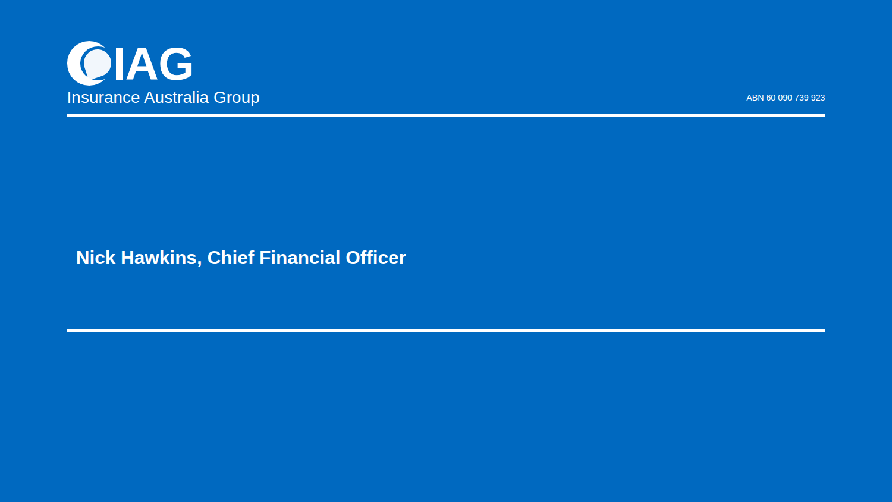IAG
Insurance Australia Group
ABN 60 090 739 923
Nick Hawkins, Chief Financial Officer